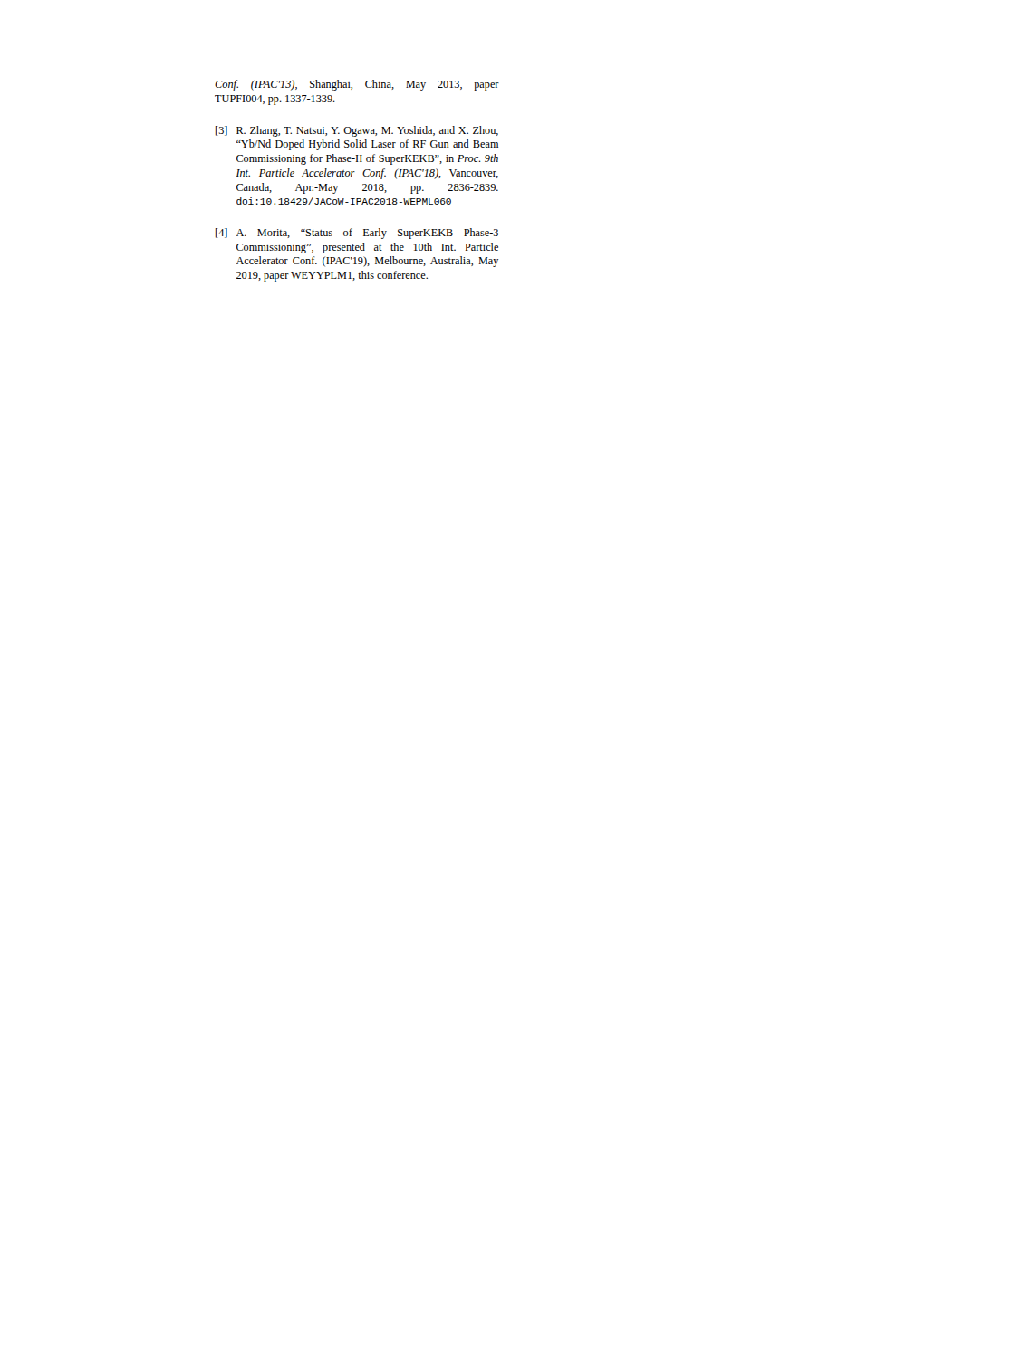Conf. (IPAC'13), Shanghai, China, May 2013, paper TUPFI004, pp. 1337-1339.
[3]
R. Zhang, T. Natsui, Y. Ogawa, M. Yoshida, and X. Zhou, “Yb/Nd Doped Hybrid Solid Laser of RF Gun and Beam Commissioning for Phase-II of SuperKEKB”, in Proc. 9th Int. Particle Accelerator Conf. (IPAC'18), Vancouver, Canada, Apr.-May 2018, pp. 2836-2839. doi:10.18429/JACoW-IPAC2018-WEPML060
[4]
A. Morita, “Status of Early SuperKEKB Phase-3 Commissioning”, presented at the 10th Int. Particle Accelerator Conf. (IPAC'19), Melbourne, Australia, May 2019, paper WEYYPLM1, this conference.